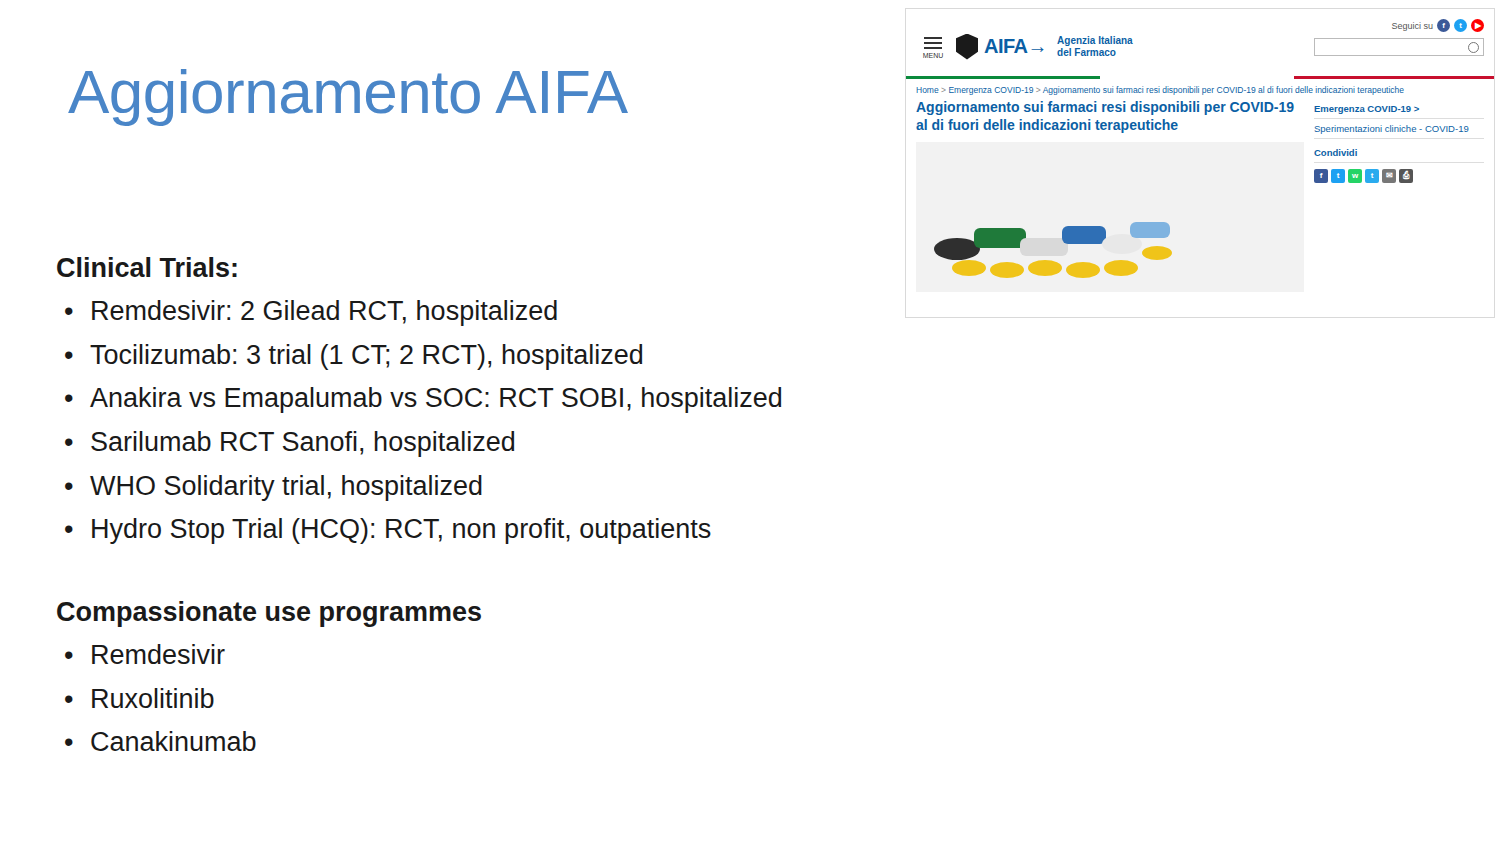Aggiornamento AIFA
Clinical Trials:
Remdesivir: 2 Gilead RCT, hospitalized
Tocilizumab: 3 trial (1 CT; 2 RCT), hospitalized
Anakira vs Emapalumab vs SOC: RCT SOBI, hospitalized
Sarilumab RCT Sanofi, hospitalized
WHO Solidarity trial, hospitalized
Hydro Stop Trial (HCQ): RCT, non profit, outpatients
Compassionate use programmes
Remdesivir
Ruxolitinib
Canakinumab
Seguici su f t ▶
MENU
AIFA→
Agenzia Italiana
del Farmaco
Home > Emergenza COVID-19 > Aggiornamento sui farmaci resi disponibili per COVID-19 al di fuori delle indicazioni terapeutiche
Aggiornamento sui farmaci resi disponibili per COVID-19 al di fuori delle indicazioni terapeutiche
Emergenza COVID-19 >
Sperimentazioni cliniche - COVID-19
Condividi
f t w t ✉ ⎙